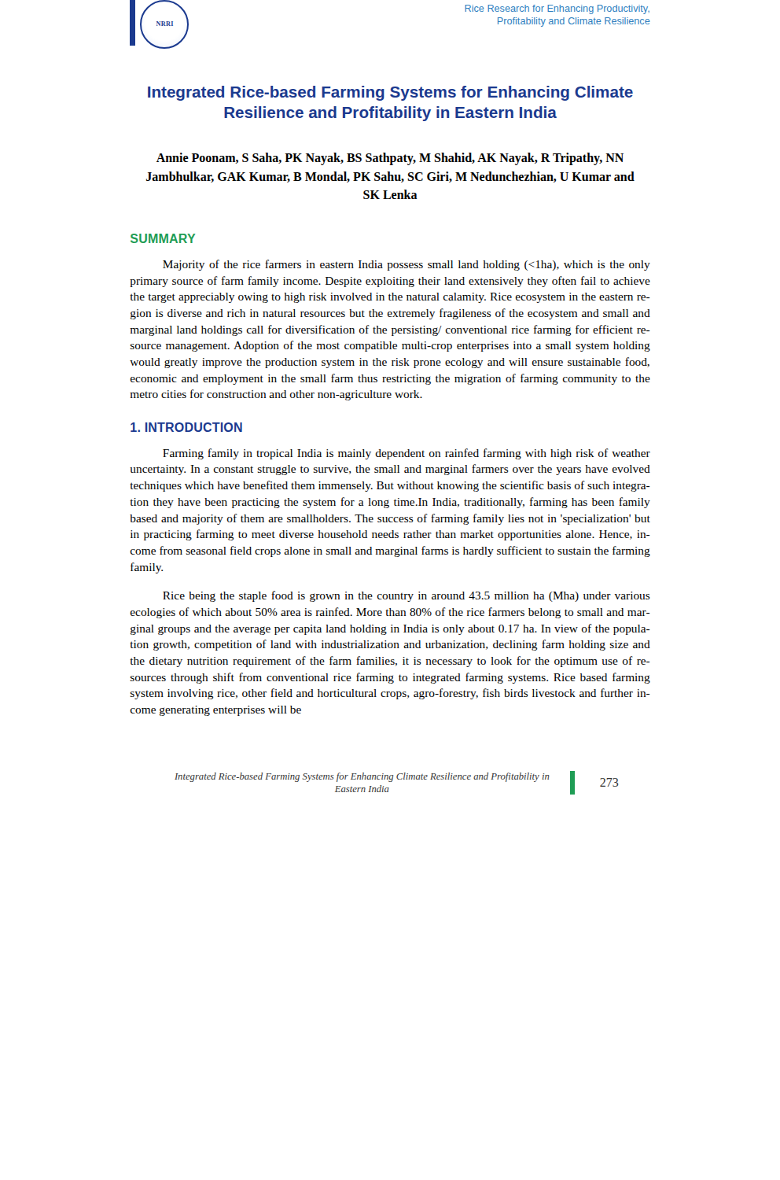NRRI
Rice Research for Enhancing Productivity,
Profitability and Climate Resilience
Integrated Rice-based Farming Systems for Enhancing Climate Resilience and Profitability in Eastern India
Annie Poonam, S Saha, PK Nayak, BS Sathpaty, M Shahid, AK Nayak, R Tripathy, NN Jambhulkar, GAK Kumar, B Mondal, PK Sahu, SC Giri, M Nedunchezhian, U Kumar and SK Lenka
SUMMARY
Majority of the rice farmers in eastern India possess small land holding (<1ha), which is the only primary source of farm family income. Despite exploiting their land extensively they often fail to achieve the target appreciably owing to high risk involved in the natural calamity. Rice ecosystem in the eastern region is diverse and rich in natural resources but the extremely fragileness of the ecosystem and small and marginal land holdings call for diversification of the persisting/ conventional rice farming for efficient resource management. Adoption of the most compatible multi-crop enterprises into a small system holding would greatly improve the production system in the risk prone ecology and will ensure sustainable food, economic and employment in the small farm thus restricting the migration of farming community to the metro cities for construction and other non-agriculture work.
1. INTRODUCTION
Farming family in tropical India is mainly dependent on rainfed farming with high risk of weather uncertainty. In a constant struggle to survive, the small and marginal farmers over the years have evolved techniques which have benefited them immensely. But without knowing the scientific basis of such integration they have been practicing the system for a long time.In India, traditionally, farming has been family based and majority of them are smallholders. The success of farming family lies not in 'specialization' but in practicing farming to meet diverse household needs rather than market opportunities alone. Hence, income from seasonal field crops alone in small and marginal farms is hardly sufficient to sustain the farming family.
Rice being the staple food is grown in the country in around 43.5 million ha (Mha) under various ecologies of which about 50% area is rainfed. More than 80% of the rice farmers belong to small and marginal groups and the average per capita land holding in India is only about 0.17 ha. In view of the population growth, competition of land with industrialization and urbanization, declining farm holding size and the dietary nutrition requirement of the farm families, it is necessary to look for the optimum use of resources through shift from conventional rice farming to integrated farming systems. Rice based farming system involving rice, other field and horticultural crops, agro-forestry, fish birds livestock and further income generating enterprises will be
Integrated Rice-based Farming Systems for Enhancing Climate Resilience and Profitability in Eastern India
273